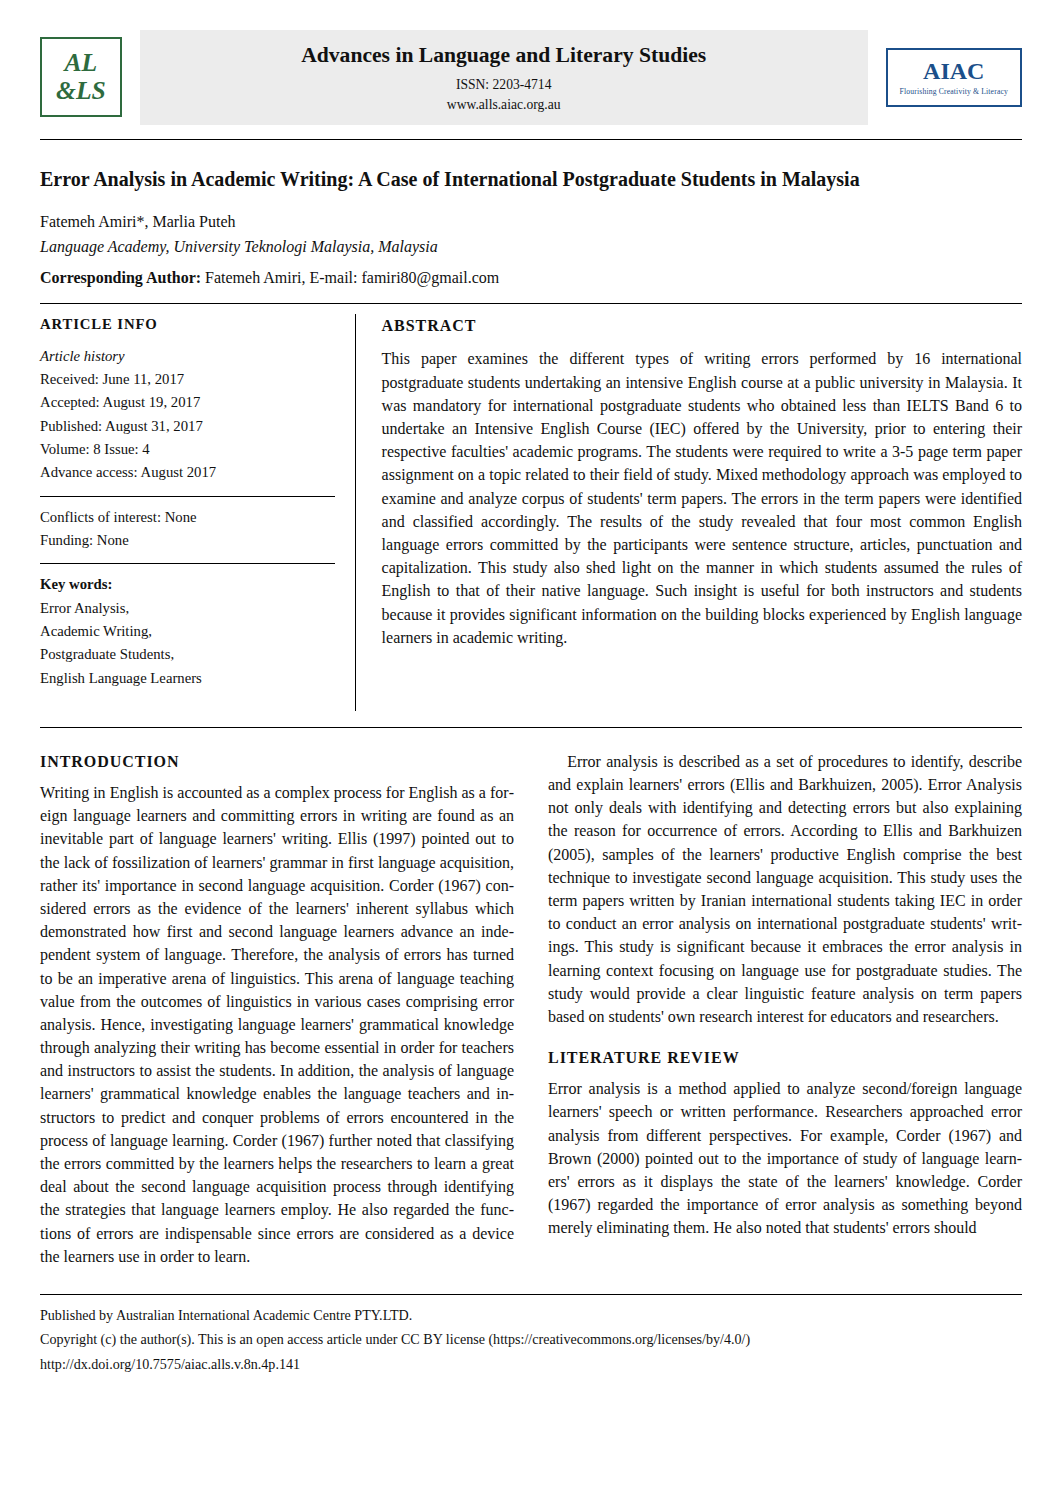AL
&LS
Advances in Language and Literary Studies
ISSN: 2203-4714
www.alls.aiac.org.au
AIACFlourishing Creativity & Literacy
Error Analysis in Academic Writing: A Case of International Postgraduate Students in Malaysia
Fatemeh Amiri*, Marlia Puteh
Language Academy, University Teknologi Malaysia, Malaysia
Corresponding Author: Fatemeh Amiri, E-mail: famiri80@gmail.com
ARTICLE INFO
Article history
Received: June 11, 2017
Accepted: August 19, 2017
Published: August 31, 2017
Volume: 8 Issue: 4
Advance access: August 2017
Conflicts of interest: None
Funding: None
Key words:
Error Analysis,
Academic Writing,
Postgraduate Students,
English Language Learners
ABSTRACT
This paper examines the different types of writing errors performed by 16 international postgraduate students undertaking an intensive English course at a public university in Malaysia. It was mandatory for international postgraduate students who obtained less than IELTS Band 6 to undertake an Intensive English Course (IEC) offered by the University, prior to entering their respective faculties' academic programs. The students were required to write a 3-5 page term paper assignment on a topic related to their field of study. Mixed methodology approach was employed to examine and analyze corpus of students' term papers. The errors in the term papers were identified and classified accordingly. The results of the study revealed that four most common English language errors committed by the participants were sentence structure, articles, punctuation and capitalization. This study also shed light on the manner in which students assumed the rules of English to that of their native language. Such insight is useful for both instructors and students because it provides significant information on the building blocks experienced by English language learners in academic writing.
INTRODUCTION
Writing in English is accounted as a complex process for English as a foreign language learners and committing errors in writing are found as an inevitable part of language learners' writing. Ellis (1997) pointed out to the lack of fossilization of learners' grammar in first language acquisition, rather its' importance in second language acquisition. Corder (1967) considered errors as the evidence of the learners' inherent syllabus which demonstrated how first and second language learners advance an independent system of language. Therefore, the analysis of errors has turned to be an imperative arena of linguistics. This arena of language teaching value from the outcomes of linguistics in various cases comprising error analysis. Hence, investigating language learners' grammatical knowledge through analyzing their writing has become essential in order for teachers and instructors to assist the students. In addition, the analysis of language learners' grammatical knowledge enables the language teachers and instructors to predict and conquer problems of errors encountered in the process of language learning. Corder (1967) further noted that classifying the errors committed by the learners helps the researchers to learn a great deal about the second language acquisition process through identifying the strategies that language learners employ. He also regarded the functions of errors are indispensable since errors are considered as a device the learners use in order to learn.
Error analysis is described as a set of procedures to identify, describe and explain learners' errors (Ellis and Barkhuizen, 2005). Error Analysis not only deals with identifying and detecting errors but also explaining the reason for occurrence of errors. According to Ellis and Barkhuizen (2005), samples of the learners' productive English comprise the best technique to investigate second language acquisition. This study uses the term papers written by Iranian international students taking IEC in order to conduct an error analysis on international postgraduate students' writings. This study is significant because it embraces the error analysis in learning context focusing on language use for postgraduate studies. The study would provide a clear linguistic feature analysis on term papers based on students' own research interest for educators and researchers.
LITERATURE REVIEW
Error analysis is a method applied to analyze second/foreign language learners' speech or written performance. Researchers approached error analysis from different perspectives. For example, Corder (1967) and Brown (2000) pointed out to the importance of study of language learners' errors as it displays the state of the learners' knowledge. Corder (1967) regarded the importance of error analysis as something beyond merely eliminating them. He also noted that students' errors should
Published by Australian International Academic Centre PTY.LTD.
Copyright (c) the author(s). This is an open access article under CC BY license (https://creativecommons.org/licenses/by/4.0/)
http://dx.doi.org/10.7575/aiac.alls.v.8n.4p.141